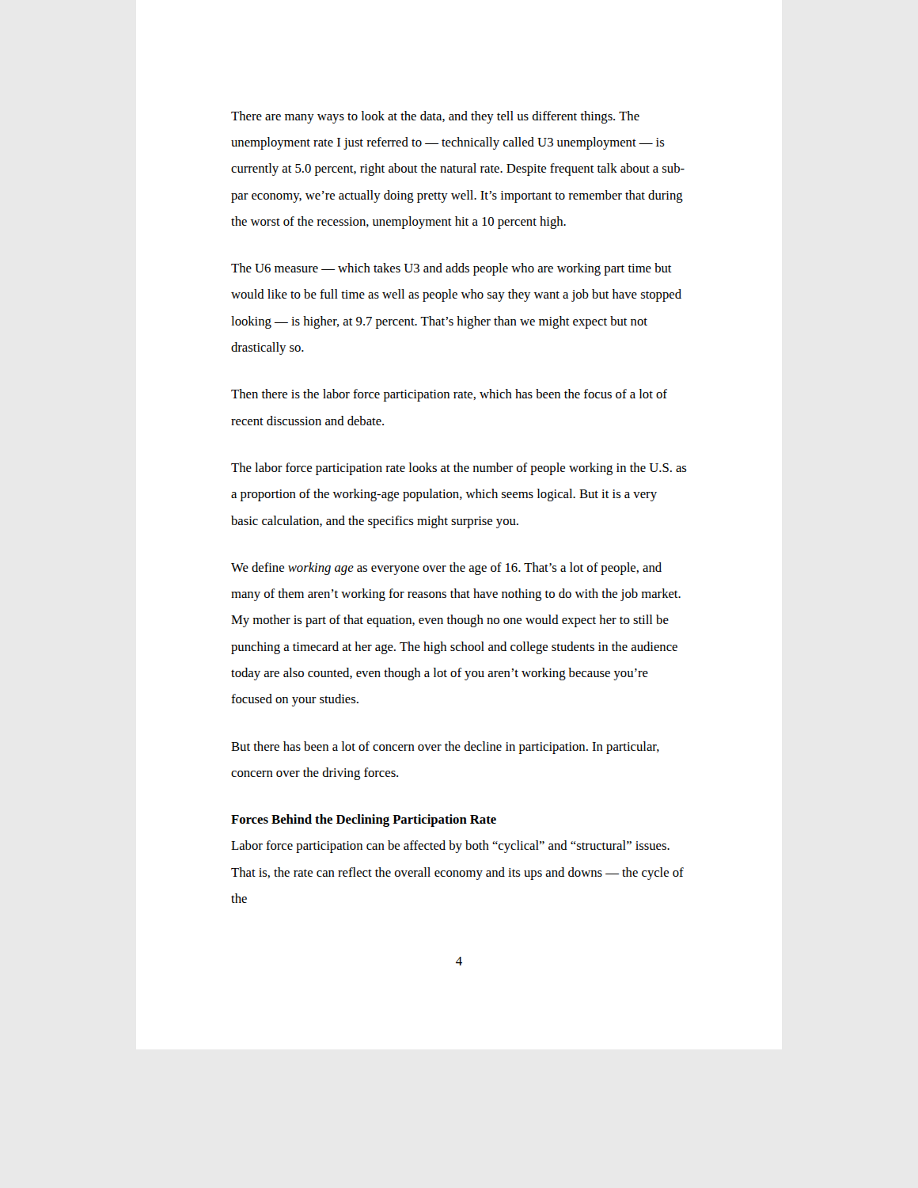There are many ways to look at the data, and they tell us different things. The unemployment rate I just referred to — technically called U3 unemployment — is currently at 5.0 percent, right about the natural rate. Despite frequent talk about a sub-par economy, we’re actually doing pretty well. It’s important to remember that during the worst of the recession, unemployment hit a 10 percent high.
The U6 measure — which takes U3 and adds people who are working part time but would like to be full time as well as people who say they want a job but have stopped looking — is higher, at 9.7 percent. That’s higher than we might expect but not drastically so.
Then there is the labor force participation rate, which has been the focus of a lot of recent discussion and debate.
The labor force participation rate looks at the number of people working in the U.S. as a proportion of the working-age population, which seems logical. But it is a very basic calculation, and the specifics might surprise you.
We define working age as everyone over the age of 16. That’s a lot of people, and many of them aren’t working for reasons that have nothing to do with the job market. My mother is part of that equation, even though no one would expect her to still be punching a timecard at her age. The high school and college students in the audience today are also counted, even though a lot of you aren’t working because you’re focused on your studies.
But there has been a lot of concern over the decline in participation. In particular, concern over the driving forces.
Forces Behind the Declining Participation Rate
Labor force participation can be affected by both “cyclical” and “structural” issues. That is, the rate can reflect the overall economy and its ups and downs — the cycle of the
4